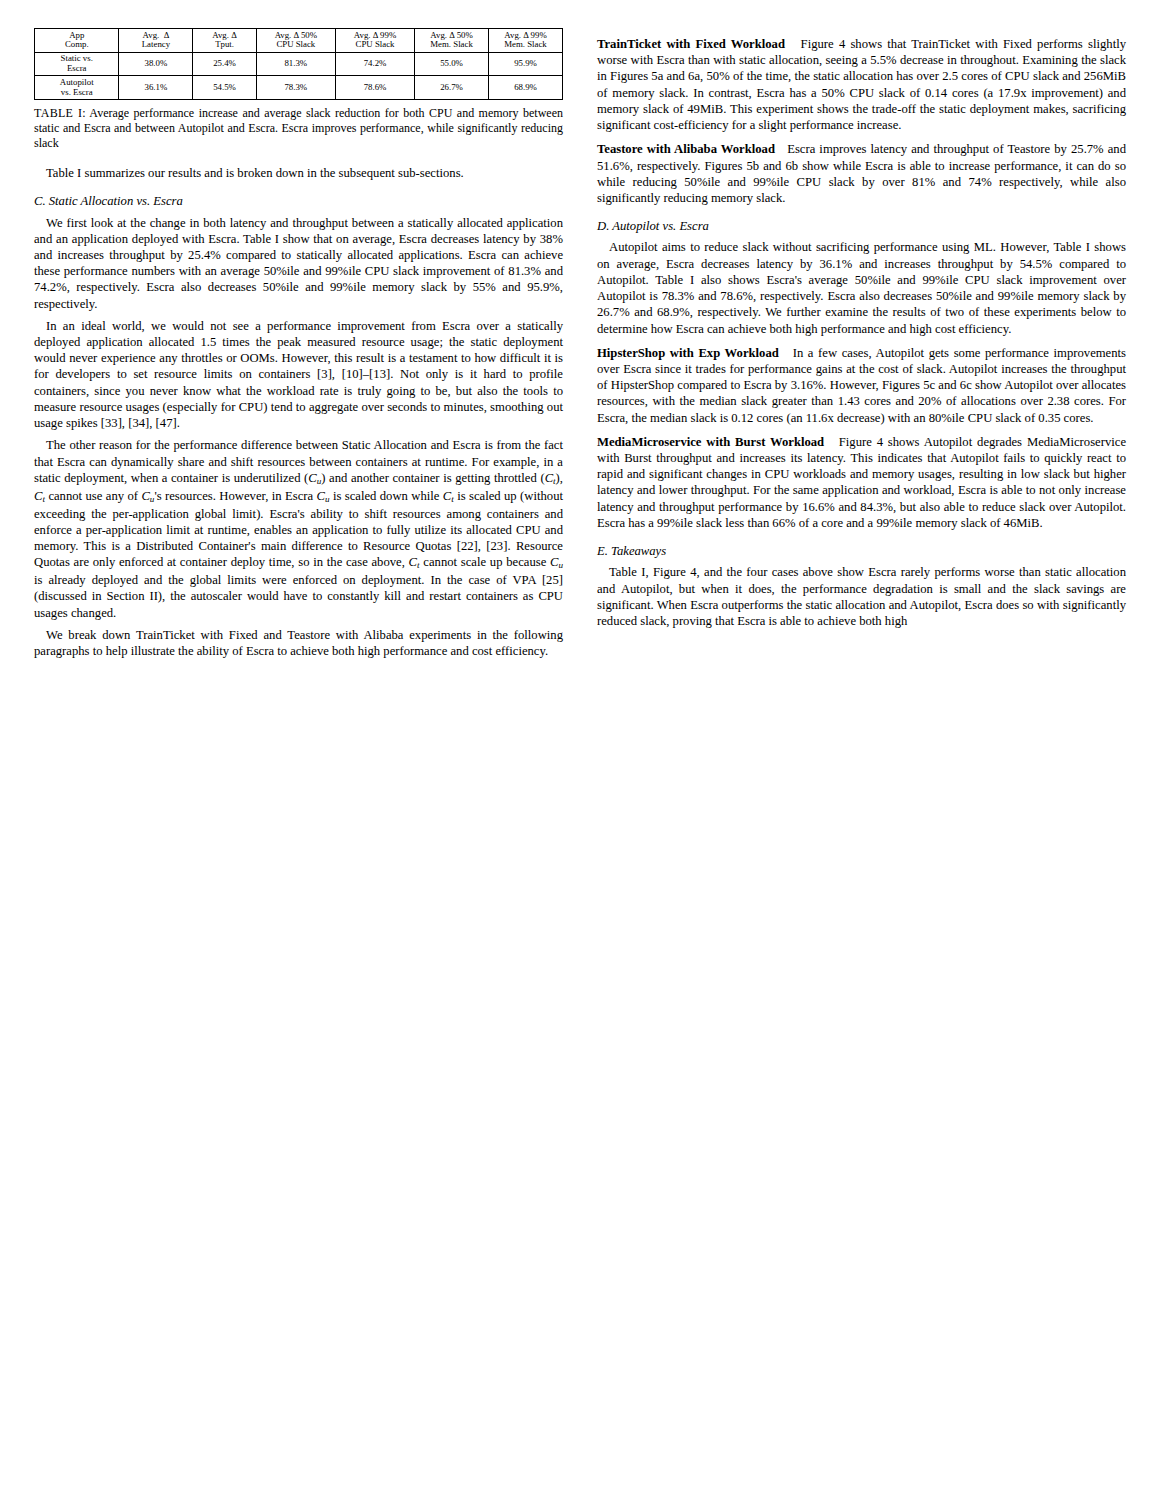| App Comp. | Avg. Δ Latency | Avg. Δ Tput. | Avg. Δ 50% CPU Slack | Avg. Δ 99% CPU Slack | Avg. Δ 50% Mem. Slack | Avg. Δ 99% Mem. Slack |
| --- | --- | --- | --- | --- | --- | --- |
| Static vs. Escra | 38.0% | 25.4% | 81.3% | 74.2% | 55.0% | 95.9% |
| Autopilot vs. Escra | 36.1% | 54.5% | 78.3% | 78.6% | 26.7% | 68.9% |
TABLE I: Average performance increase and average slack reduction for both CPU and memory between static and Escra and between Autopilot and Escra. Escra improves performance, while significantly reducing slack
Table I summarizes our results and is broken down in the subsequent sub-sections.
C. Static Allocation vs. Escra
We first look at the change in both latency and throughput between a statically allocated application and an application deployed with Escra. Table I show that on average, Escra decreases latency by 38% and increases throughput by 25.4% compared to statically allocated applications. Escra can achieve these performance numbers with an average 50%ile and 99%ile CPU slack improvement of 81.3% and 74.2%, respectively. Escra also decreases 50%ile and 99%ile memory slack by 55% and 95.9%, respectively.
In an ideal world, we would not see a performance improvement from Escra over a statically deployed application allocated 1.5 times the peak measured resource usage; the static deployment would never experience any throttles or OOMs. However, this result is a testament to how difficult it is for developers to set resource limits on containers [3], [10]–[13]. Not only is it hard to profile containers, since you never know what the workload rate is truly going to be, but also the tools to measure resource usages (especially for CPU) tend to aggregate over seconds to minutes, smoothing out usage spikes [33], [34], [47].
The other reason for the performance difference between Static Allocation and Escra is from the fact that Escra can dynamically share and shift resources between containers at runtime. For example, in a static deployment, when a container is underutilized (Cu) and another container is getting throttled (Ct), Ct cannot use any of Cu's resources. However, in Escra Cu is scaled down while Ct is scaled up (without exceeding the per-application global limit). Escra's ability to shift resources among containers and enforce a per-application limit at runtime, enables an application to fully utilize its allocated CPU and memory. This is a Distributed Container's main difference to Resource Quotas [22], [23]. Resource Quotas are only enforced at container deploy time, so in the case above, Ct cannot scale up because Cu is already deployed and the global limits were enforced on deployment. In the case of VPA [25] (discussed in Section II), the autoscaler would have to constantly kill and restart containers as CPU usages changed.
We break down TrainTicket with Fixed and Teastore with Alibaba experiments in the following paragraphs to help illustrate the ability of Escra to achieve both high performance and cost efficiency.
TrainTicket with Fixed Workload Figure 4 shows that TrainTicket with Fixed performs slightly worse with Escra than with static allocation, seeing a 5.5% decrease in throughout. Examining the slack in Figures 5a and 6a, 50% of the time, the static allocation has over 2.5 cores of CPU slack and 256MiB of memory slack. In contrast, Escra has a 50% CPU slack of 0.14 cores (a 17.9x improvement) and memory slack of 49MiB. This experiment shows the trade-off the static deployment makes, sacrificing significant cost-efficiency for a slight performance increase.
Teastore with Alibaba Workload Escra improves latency and throughput of Teastore by 25.7% and 51.6%, respectively. Figures 5b and 6b show while Escra is able to increase performance, it can do so while reducing 50%ile and 99%ile CPU slack by over 81% and 74% respectively, while also significantly reducing memory slack.
D. Autopilot vs. Escra
Autopilot aims to reduce slack without sacrificing performance using ML. However, Table I shows on average, Escra decreases latency by 36.1% and increases throughput by 54.5% compared to Autopilot. Table I also shows Escra's average 50%ile and 99%ile CPU slack improvement over Autopilot is 78.3% and 78.6%, respectively. Escra also decreases 50%ile and 99%ile memory slack by 26.7% and 68.9%, respectively. We further examine the results of two of these experiments below to determine how Escra can achieve both high performance and high cost efficiency.
HipsterShop with Exp Workload In a few cases, Autopilot gets some performance improvements over Escra since it trades for performance gains at the cost of slack. Autopilot increases the throughput of HipsterShop compared to Escra by 3.16%. However, Figures 5c and 6c show Autopilot over allocates resources, with the median slack greater than 1.43 cores and 20% of allocations over 2.38 cores. For Escra, the median slack is 0.12 cores (an 11.6x decrease) with an 80%ile CPU slack of 0.35 cores.
MediaMicroservice with Burst Workload Figure 4 shows Autopilot degrades MediaMicroservice with Burst throughput and increases its latency. This indicates that Autopilot fails to quickly react to rapid and significant changes in CPU workloads and memory usages, resulting in low slack but higher latency and lower throughput. For the same application and workload, Escra is able to not only increase latency and throughput performance by 16.6% and 84.3%, but also able to reduce slack over Autopilot. Escra has a 99%ile slack less than 66% of a core and a 99%ile memory slack of 46MiB.
E. Takeaways
Table I, Figure 4, and the four cases above show Escra rarely performs worse than static allocation and Autopilot, but when it does, the performance degradation is small and the slack savings are significant. When Escra outperforms the static allocation and Autopilot, Escra does so with significantly reduced slack, proving that Escra is able to achieve both high